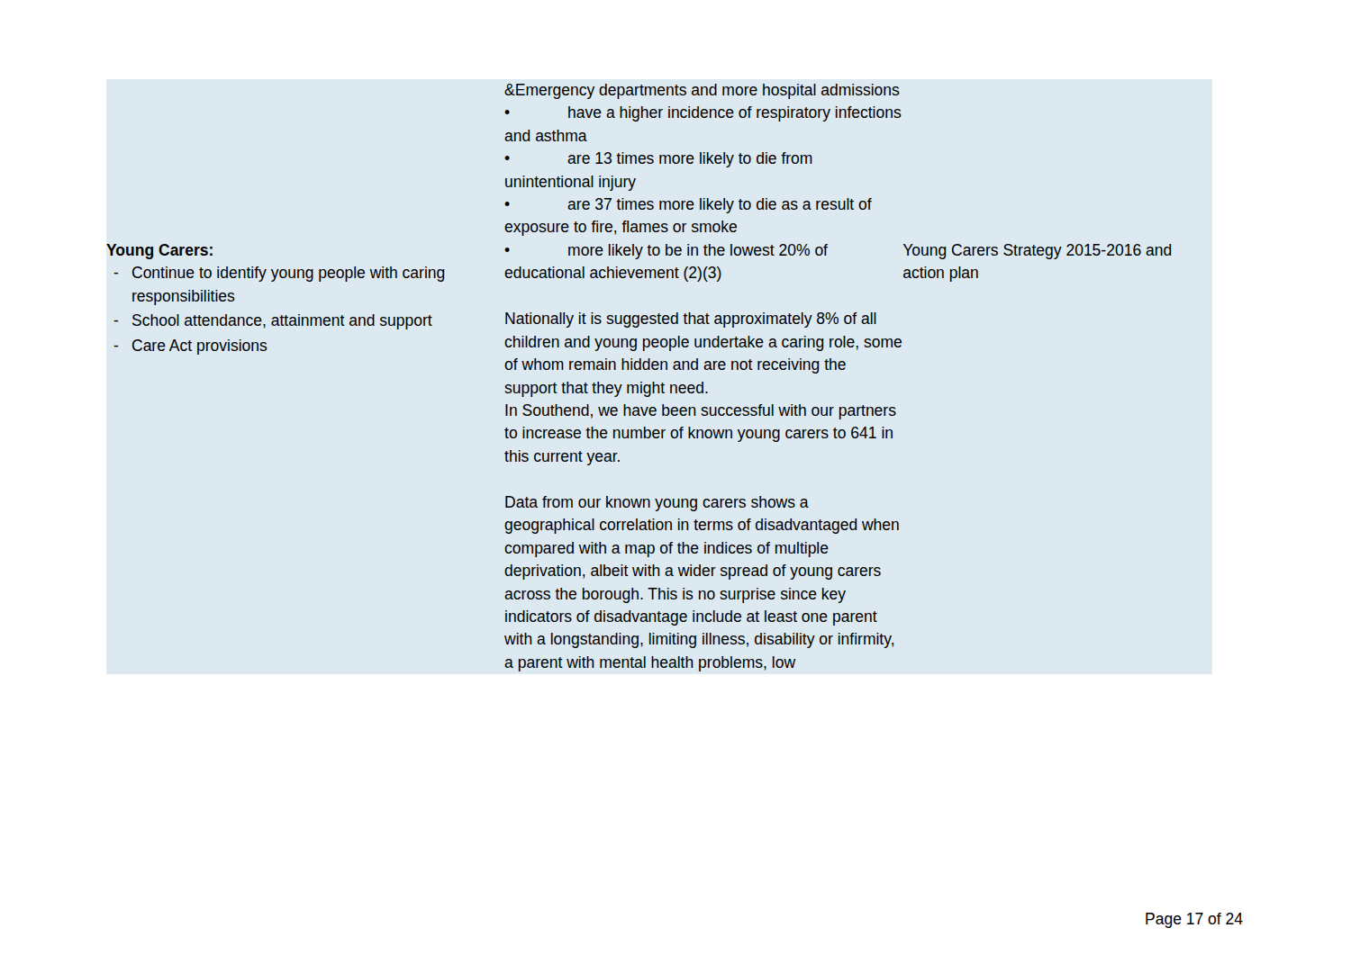| Young Carers: Continue to identify young people with caring responsibilities School attendance, attainment and support Care Act provisions | &Emergency departments and more hospital admissions • have a higher incidence of respiratory infections and asthma • are 13 times more likely to die from unintentional injury • are 37 times more likely to die as a result of exposure to fire, flames or smoke • more likely to be in the lowest 20% of educational achievement (2)(3) Nationally it is suggested that approximately 8% of all children and young people undertake a caring role, some of whom remain hidden and are not receiving the support that they might need. In Southend, we have been successful with our partners to increase the number of known young carers to 641 in this current year. Data from our known young carers shows a geographical correlation in terms of disadvantaged when compared with a map of the indices of multiple deprivation, albeit with a wider spread of young carers across the borough. This is no surprise since key indicators of disadvantage include at least one parent with a longstanding, limiting illness, disability or infirmity, a parent with mental health problems, low | Young Carers Strategy 2015-2016 and action plan |
Page 17 of 24